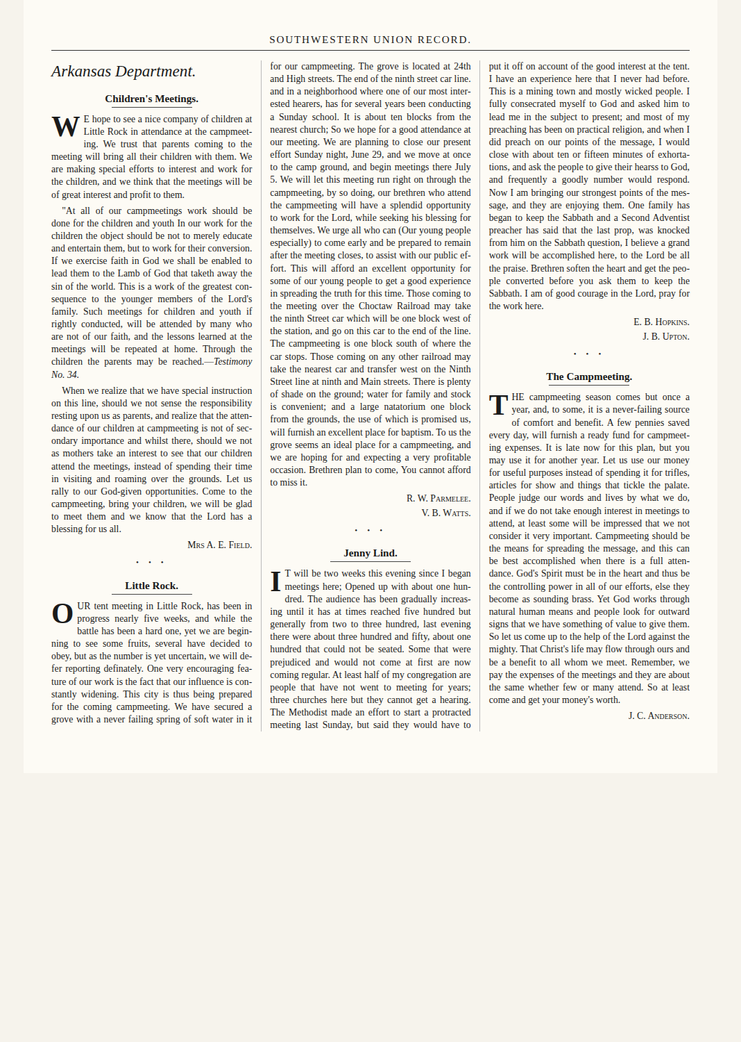SOUTHWESTERN UNION RECORD.
Arkansas Department.
Children's Meetings.
WE hope to see a nice company of children at Little Rock in attendance at the campmeeting. We trust that parents coming to the meeting will bring all their children with them. We are making special efforts to interest and work for the children, and we think that the meetings will be of great interest and profit to them.
"At all of our campmeetings work should be done for the children and youth In our work for the children the object should be not to merely educate and entertain them, but to work for their conversion. If we exercise faith in God we shall be enabled to lead them to the Lamb of God that taketh away the sin of the world. This is a work of the greatest consequence to the younger members of the Lord's family. Such meetings for children and youth if rightly conducted, will be attended by many who are not of our faith, and the lessons learned at the meetings will be repeated at home. Through the children the parents may be reached.—Testimony No. 34.
When we realize that we have special instruction on this line, should we not sense the responsibility resting upon us as parents, and realize that the attendance of our children at campmeeting is not of secondary importance and whilst there, should we not as mothers take an interest to see that our children attend the meetings, instead of spending their time in visiting and roaming over the grounds. Let us rally to our God-given opportunities. Come to the campmeeting, bring your children, we will be glad to meet them and we know that the Lord has a blessing for us all.
Mrs A. E. Field.
Little Rock.
OUR tent meeting in Little Rock, has been in progress nearly five weeks, and while the battle has been a hard one, yet we are beginning to see some fruits, several have decided to obey, but as the number is yet uncertain, we will defer reporting definately. One very encouraging feature of our work is the fact that our influence is constantly widening. This city is thus being prepared for the coming campmeeting. We have secured a grove with a never failing spring of soft water in it for our campmeeting. The grove is located at 24th and High streets. The end of the ninth street car line. and in a neighborhood where one of our most interested hearers, has for several years been conducting a Sunday school. It is about ten blocks from the nearest church; So we hope for a good attendance at our meeting. We are planning to close our present effort Sunday night, June 29, and we move at once to the camp ground, and begin meetings there July 5. We will let this meeting run right on through the campmeeting, by so doing, our brethren who attend the campmeeting will have a splendid opportunity to work for the Lord, while seeking his blessing for themselves. We urge all who can (Our young people especially) to come early and be prepared to remain after the meeting closes, to assist with our public effort. This will afford an excellent opportunity for some of our young people to get a good experience in spreading the truth for this time. Those coming to the meeting over the Choctaw Railroad may take the ninth Street car which will be one block west of the station, and go on this car to the end of the line. The campmeeting is one block south of where the car stops. Those coming on any other railroad may take the nearest car and transfer west on the Ninth Street line at ninth and Main streets. There is plenty of shade on the ground; water for family and stock is convenient; and a large natatorium one block from the grounds, the use of which is promised us, will furnish an excellent place for baptism. To us the grove seems an ideal place for a campmeeting, and we are hoping for and expecting a very profitable occasion. Brethren plan to come, You cannot afford to miss it.
R. W. Parmelee.
V. B. Watts.
Jenny Lind.
IT will be two weeks this evening since I began meetings here; Opened up with about one hundred. The audience has been gradually increasing until it has at times reached five hundred but generally from two to three hundred, last evening there were about three hundred and fifty, about one hundred that could not be seated. Some that were prejudiced and would not come at first are now coming regular. At least half of my congregation are people that have not went to meeting for years; three churches here but they cannot get a hearing. The Methodist made an effort to start a protracted meeting last Sunday, but said they would have to put it off on account of the good interest at the tent. I have an experience here that I never had before. This is a mining town and mostly wicked people. I fully consecrated myself to God and asked him to lead me in the subject to present; and most of my preaching has been on practical religion, and when I did preach on our points of the message, I would close with about ten or fifteen minutes of exhortations, and ask the people to give their hearss to God, and frequently a goodly number would respond. Now I am bringing our strongest points of the message, and they are enjoying them. One family has began to keep the Sabbath and a Second Adventist preacher has said that the last prop, was knocked from him on the Sabbath question, I believe a grand work will be accomplished here, to the Lord be all the praise. Brethren soften the heart and get the people converted before you ask them to keep the Sabbath. I am of good courage in the Lord, pray for the work here.
E. B. Hopkins.
J. B. Upton.
The Campmeeting.
THE campmeeting season comes but once a year, and, to some, it is a never-failing source of comfort and benefit. A few pennies saved every day, will furnish a ready fund for campmeeting expenses. It is late now for this plan, but you may use it for another year. Let us use our money for useful purposes instead of spending it for trifles, articles for show and things that tickle the palate. People judge our words and lives by what we do, and if we do not take enough interest in meetings to attend, at least some will be impressed that we not consider it very important. Campmeeting should be the means for spreading the message, and this can be best accomplished when there is a full attendance. God's Spirit must be in the heart and thus be the controlling power in all of our efforts, else they become as sounding brass. Yet God works through natural human means and people look for outward signs that we have something of value to give them. So let us come up to the help of the Lord against the mighty. That Christ's life may flow through ours and be a benefit to all whom we meet. Remember, we pay the expenses of the meetings and they are about the same whether few or many attend. So at least come and get your money's worth.
J. C. Anderson.